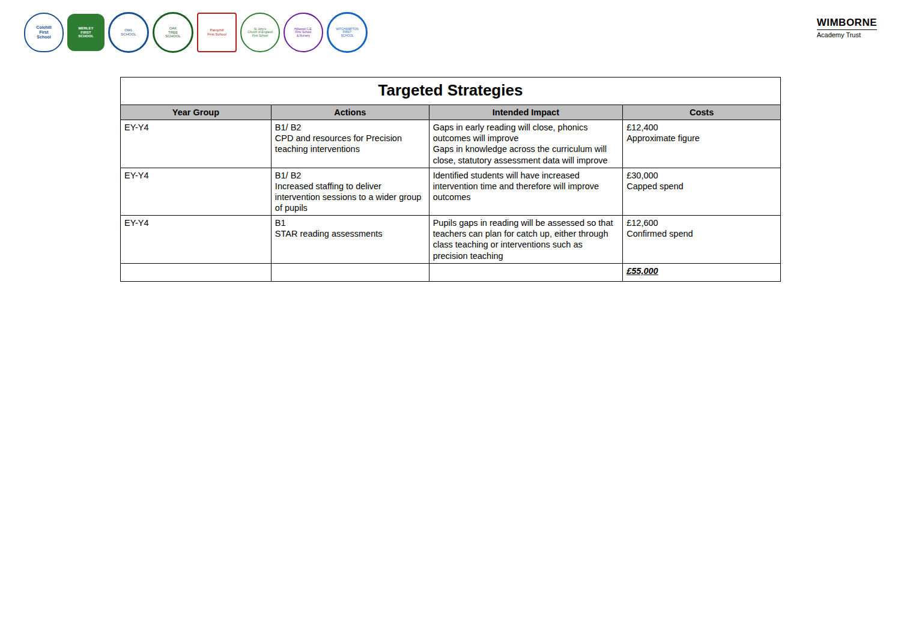Colehill
First
School
MERLEY
FIRST
SCHOOL
OWL
SCHOOL
OAK
TREE
SCHOOL
Pamphill
First School
St John's
Church of England
First School
Hillwood C.E.
First School
& Nursery
WITCHAMPTON
FIRST
SCHOOL
WIMBORNE
Academy Trust
Targeted Strategies
| Year Group | Actions | Intended Impact | Costs |
| --- | --- | --- | --- |
| EY-Y4 | B1/ B2 CPD and resources for Precision teaching interventions | Gaps in early reading will close, phonics outcomes will improve Gaps in knowledge across the curriculum will close, statutory assessment data will improve | £12,400 Approximate figure |
| EY-Y4 | B1/ B2 Increased staffing to deliver intervention sessions to a wider group of pupils | Identified students will have increased intervention time and therefore will improve outcomes | £30,000 Capped spend |
| EY-Y4 | B1 STAR reading assessments | Pupils gaps in reading will be assessed so that teachers can plan for catch up, either through class teaching or interventions such as precision teaching | £12,600 Confirmed spend |
| | | | £55,000 |